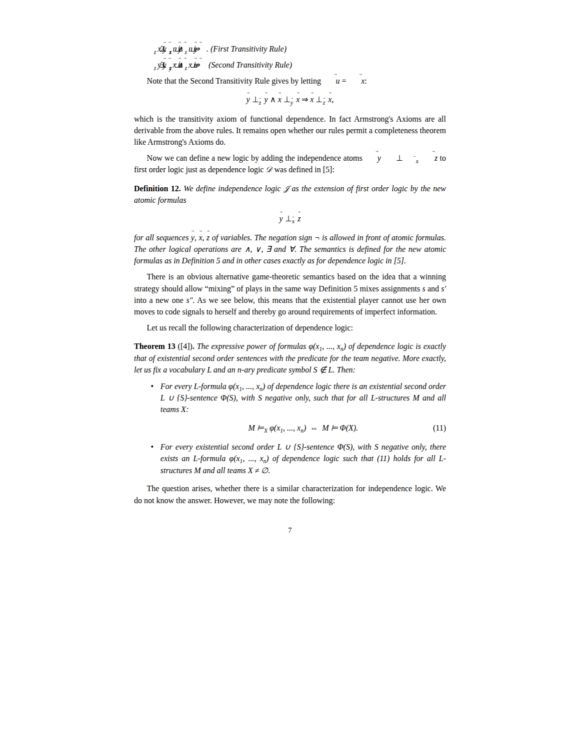2. x ⊥z y ∧ u ⊥zx y ⇒ u ⊥z y. (First Transitivity Rule)
3. y ⊥z y ∧ x ⊥zy u ⇒ x ⊥z u (Second Transitivity Rule)
Note that the Second Transitivity Rule gives by letting u = x:
y ⊥z y ∧ x ⊥y x ⇒ x ⊥z x,
which is the transitivity axiom of functional dependence. In fact Armstrong's Axioms are all derivable from the above rules. It remains open whether our rules permit a completeness theorem like Armstrong's Axioms do.
Now we can define a new logic by adding the independence atoms y ⊥x z to first order logic just as dependence logic 𝒟 was defined in [5]:
Definition 12. We define independence logic 𝒥 as the extension of first order logic by the new atomic formulas
y ⊥x z
for all sequences y, x, z of variables. The negation sign ¬ is allowed in front of atomic formulas. The other logical operations are ∧, ∨, ∃ and ∀. The semantics is defined for the new atomic formulas as in Definition 5 and in other cases exactly as for dependence logic in [5].
There is an obvious alternative game-theoretic semantics based on the idea that a winning strategy should allow “mixing” of plays in the same way Definition 5 mixes assignments s and s′ into a new one s″. As we see below, this means that the existential player cannot use her own moves to code signals to herself and thereby go around requirements of imperfect information.
Let us recall the following characterization of dependence logic:
Theorem 13 ([4]). The expressive power of formulas φ(x1, ..., xn) of dependence logic is exactly that of existential second order sentences with the predicate for the team negative. More exactly, let us fix a vocabulary L and an n-ary predicate symbol S ∉ L. Then:
For every L-formula φ(x1, ..., xn) of dependence logic there is an existential second order L ∪ {S}-sentence Φ(S), with S negative only, such that for all L-structures M and all teams X:
M ⊨X φ(x1, ..., xn) ⇔ M ⊨ Φ(X). (11)
For every existential second order L ∪ {S}-sentence Φ(S), with S negative only, there exists an L-formula φ(x1, ..., xn) of dependence logic such that (11) holds for all L-structures M and all teams X ≠ ∅.
The question arises, whether there is a similar characterization for independence logic. We do not know the answer. However, we may note the following:
7